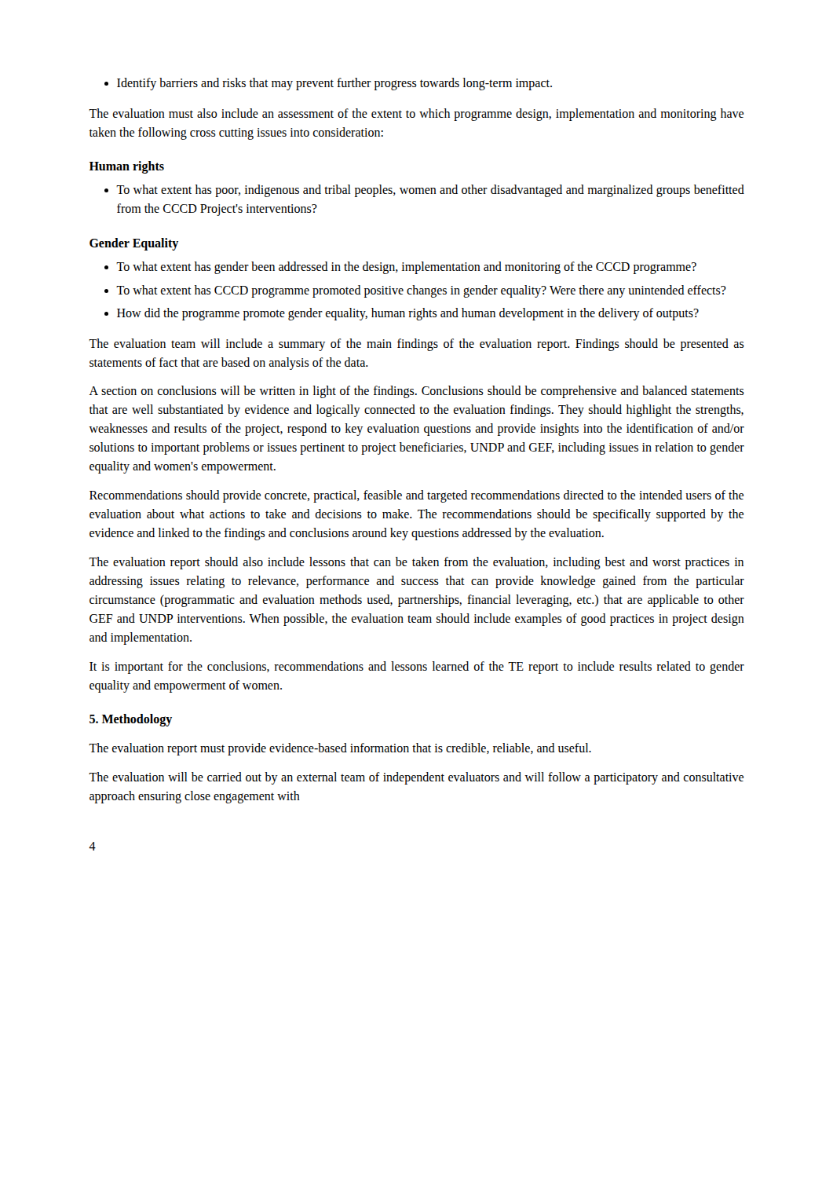Identify barriers and risks that may prevent further progress towards long-term impact.
The evaluation must also include an assessment of the extent to which programme design, implementation and monitoring have taken the following cross cutting issues into consideration:
Human rights
To what extent has poor, indigenous and tribal peoples, women and other disadvantaged and marginalized groups benefitted from the CCCD Project's interventions?
Gender Equality
To what extent has gender been addressed in the design, implementation and monitoring of the CCCD programme?
To what extent has CCCD programme promoted positive changes in gender equality? Were there any unintended effects?
How did the programme promote gender equality, human rights and human development in the delivery of outputs?
The evaluation team will include a summary of the main findings of the evaluation report. Findings should be presented as statements of fact that are based on analysis of the data.
A section on conclusions will be written in light of the findings. Conclusions should be comprehensive and balanced statements that are well substantiated by evidence and logically connected to the evaluation findings. They should highlight the strengths, weaknesses and results of the project, respond to key evaluation questions and provide insights into the identification of and/or solutions to important problems or issues pertinent to project beneficiaries, UNDP and GEF, including issues in relation to gender equality and women's empowerment.
Recommendations should provide concrete, practical, feasible and targeted recommendations directed to the intended users of the evaluation about what actions to take and decisions to make. The recommendations should be specifically supported by the evidence and linked to the findings and conclusions around key questions addressed by the evaluation.
The evaluation report should also include lessons that can be taken from the evaluation, including best and worst practices in addressing issues relating to relevance, performance and success that can provide knowledge gained from the particular circumstance (programmatic and evaluation methods used, partnerships, financial leveraging, etc.) that are applicable to other GEF and UNDP interventions. When possible, the evaluation team should include examples of good practices in project design and implementation.
It is important for the conclusions, recommendations and lessons learned of the TE report to include results related to gender equality and empowerment of women.
5. Methodology
The evaluation report must provide evidence-based information that is credible, reliable, and useful.
The evaluation will be carried out by an external team of independent evaluators and will follow a participatory and consultative approach ensuring close engagement with
4